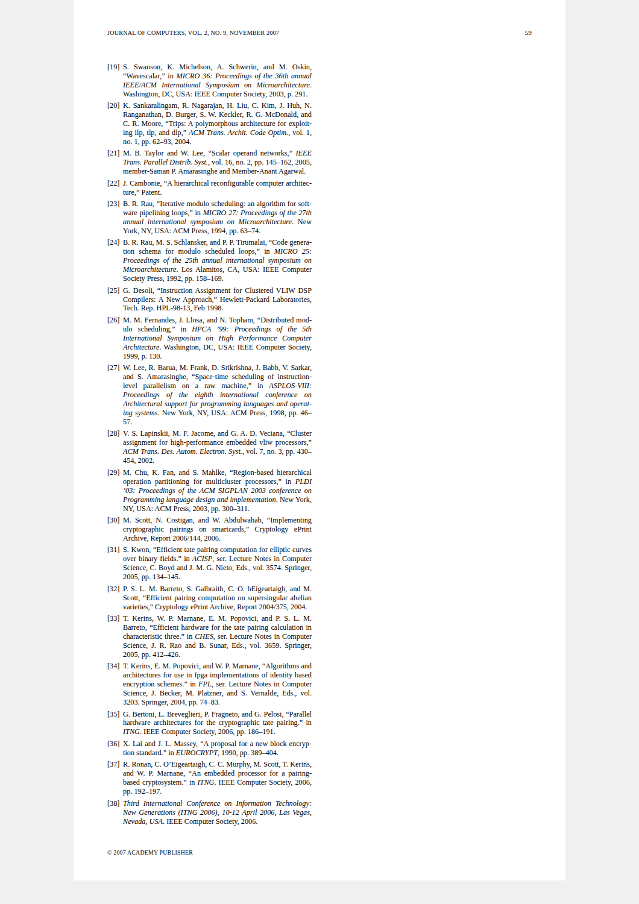Journal of Computers, Vol. 2, No. 9, November 2007
59
[19] S. Swanson, K. Michelson, A. Schwerin, and M. Oskin, “Wavescalar,” in MICRO 36: Proceedings of the 36th annual IEEE/ACM International Symposium on Microarchitecture. Washington, DC, USA: IEEE Computer Society, 2003, p. 291.
[20] K. Sankaralingam, R. Nagarajan, H. Liu, C. Kim, J. Huh, N. Ranganathan, D. Burger, S. W. Keckler, R. G. McDonald, and C. R. Moore, “Trips: A polymorphous architecture for exploiting ilp, tlp, and dlp,” ACM Trans. Archit. Code Optim., vol. 1, no. 1, pp. 62–93, 2004.
[21] M. B. Taylor and W. Lee, “Scalar operand networks,” IEEE Trans. Parallel Distrib. Syst., vol. 16, no. 2, pp. 145–162, 2005, member-Saman P. Amarasinghe and Member-Anant Agarwal.
[22] J. Cambonie, “A hierarchical reconfigurable computer architecture,” Patent.
[23] B. R. Rau, “Iterative modulo scheduling: an algorithm for software pipelining loops,” in MICRO 27: Proceedings of the 27th annual international symposium on Microarchitecture. New York, NY, USA: ACM Press, 1994, pp. 63–74.
[24] B. R. Rau, M. S. Schlansker, and P. P. Tirumalai, “Code generation schema for modulo scheduled loops,” in MICRO 25: Proceedings of the 25th annual international symposium on Microarchitecture. Los Alamitos, CA, USA: IEEE Computer Society Press, 1992, pp. 158–169.
[25] G. Desoli, “Instruction Assignment for Clustered VLIW DSP Compilers: A New Approach,” Hewlett-Packard Laboratories, Tech. Rep. HPL-98-13, Feb 1998.
[26] M. M. Fernandes, J. Llosa, and N. Topham, “Distributed modulo scheduling,” in HPCA ’99: Proceedings of the 5th International Symposium on High Performance Computer Architecture. Washington, DC, USA: IEEE Computer Society, 1999, p. 130.
[27] W. Lee, R. Barua, M. Frank, D. Srikrishna, J. Babb, V. Sarkar, and S. Amarasinghe, “Space-time scheduling of instruction-level parallelism on a raw machine,” in ASPLOS-VIII: Proceedings of the eighth international conference on Architectural support for programming languages and operating systems. New York, NY, USA: ACM Press, 1998, pp. 46–57.
[28] V. S. Lapinskii, M. F. Jacome, and G. A. D. Veciana, “Cluster assignment for high-performance embedded vliw processors,” ACM Trans. Des. Autom. Electron. Syst., vol. 7, no. 3, pp. 430–454, 2002.
[29] M. Chu, K. Fan, and S. Mahlke, “Region-based hierarchical operation partitioning for multicluster processors,” in PLDI ’03: Proceedings of the ACM SIGPLAN 2003 conference on Programming language design and implementation. New York, NY, USA: ACM Press, 2003, pp. 300–311.
[30] M. Scott, N. Costigan, and W. Abdulwahab, “Implementing cryptographic pairings on smartcards,” Cryptology ePrint Archive, Report 2006/144, 2006.
[31] S. Kwon, “Efficient tate pairing computation for elliptic curves over binary fields.” in ACISP, ser. Lecture Notes in Computer Science, C. Boyd and J. M. G. Nieto, Eds., vol. 3574. Springer, 2005, pp. 134–145.
[32] P. S. L. M. Barreto, S. Galbraith, C. O. hEigeartaigh, and M. Scott, “Efficient pairing computation on supersingular abelian varieties,” Cryptology ePrint Archive, Report 2004/375, 2004.
[33] T. Kerins, W. P. Marnane, E. M. Popovici, and P. S. L. M. Barreto, “Efficient hardware for the tate pairing calculation in characteristic three.” in CHES, ser. Lecture Notes in Computer Science, J. R. Rao and B. Sunar, Eds., vol. 3659. Springer, 2005, pp. 412–426.
[34] T. Kerins, E. M. Popovici, and W. P. Marnane, “Algorithms and architectures for use in fpga implementations of identity based encryption schemes.” in FPL, ser. Lecture Notes in Computer Science, J. Becker, M. Platzner, and S. Vernalde, Eds., vol. 3203. Springer, 2004, pp. 74–83.
[35] G. Bertoni, L. Breveglieri, P. Fragneto, and G. Pelosi, “Parallel hardware architectures for the cryptographic tate pairing.” in ITNG. IEEE Computer Society, 2006, pp. 186–191.
[36] X. Lai and J. L. Massey, “A proposal for a new block encryption standard.” in EUROCRYPT, 1990, pp. 389–404.
[37] R. Ronan, C. O’Eigeartaigh, C. C. Murphy, M. Scott, T. Kerins, and W. P. Marnane, “An embedded processor for a pairing-based cryptosystem.” in ITNG. IEEE Computer Society, 2006, pp. 192–197.
[38] Third International Conference on Information Technology: New Generations (ITNG 2006), 10-12 April 2006, Las Vegas, Nevada, USA. IEEE Computer Society, 2006.
© 2007 ACADEMY PUBLISHER